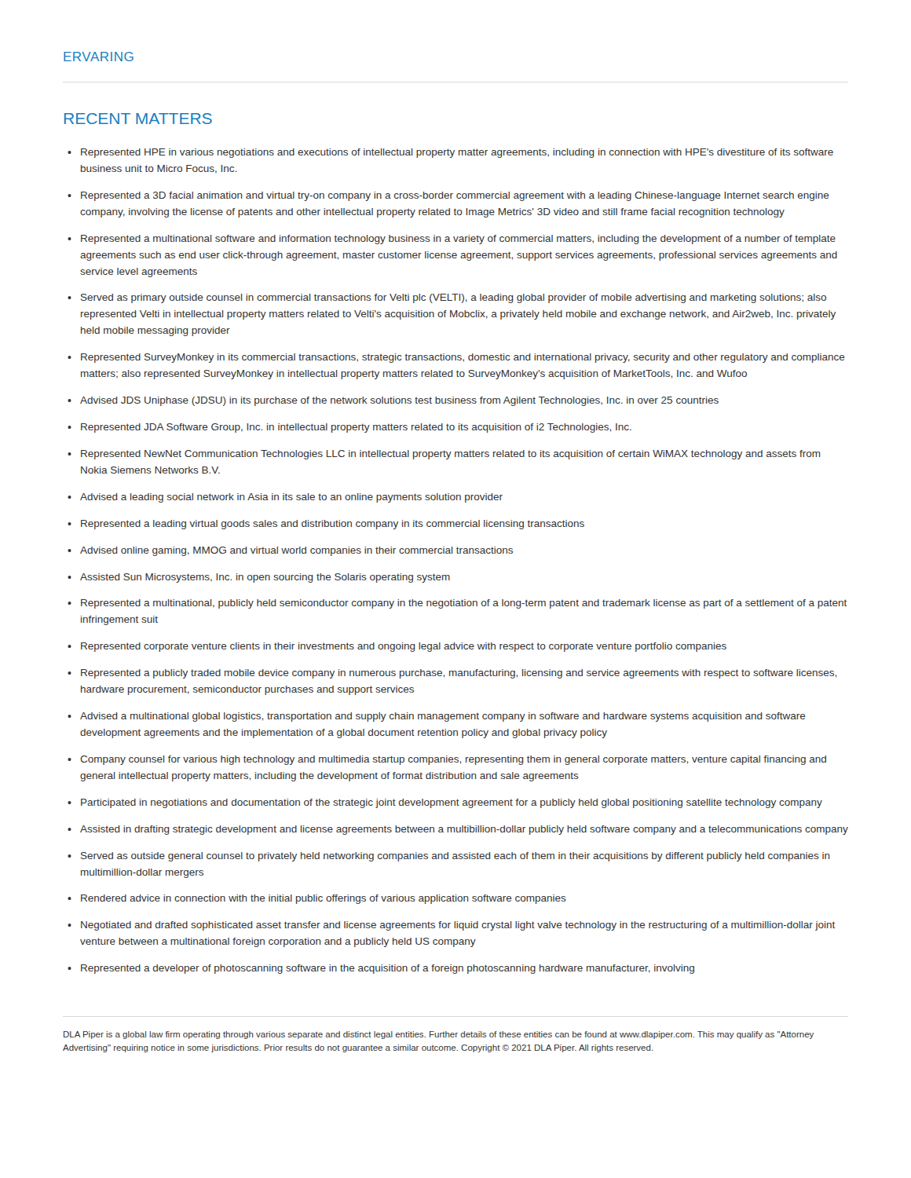ERVARING
RECENT MATTERS
Represented HPE in various negotiations and executions of intellectual property matter agreements, including in connection with HPE's divestiture of its software business unit to Micro Focus, Inc.
Represented a 3D facial animation and virtual try-on company in a cross-border commercial agreement with a leading Chinese-language Internet search engine company, involving the license of patents and other intellectual property related to Image Metrics' 3D video and still frame facial recognition technology
Represented a multinational software and information technology business in a variety of commercial matters, including the development of a number of template agreements such as end user click-through agreement, master customer license agreement, support services agreements, professional services agreements and service level agreements
Served as primary outside counsel in commercial transactions for Velti plc (VELTI), a leading global provider of mobile advertising and marketing solutions; also represented Velti in intellectual property matters related to Velti's acquisition of Mobclix, a privately held mobile and exchange network, and Air2web, Inc. privately held mobile messaging provider
Represented SurveyMonkey in its commercial transactions, strategic transactions, domestic and international privacy, security and other regulatory and compliance matters; also represented SurveyMonkey in intellectual property matters related to SurveyMonkey's acquisition of MarketTools, Inc. and Wufoo
Advised JDS Uniphase (JDSU) in its purchase of the network solutions test business from Agilent Technologies, Inc. in over 25 countries
Represented JDA Software Group, Inc. in intellectual property matters related to its acquisition of i2 Technologies, Inc.
Represented NewNet Communication Technologies LLC in intellectual property matters related to its acquisition of certain WiMAX technology and assets from Nokia Siemens Networks B.V.
Advised a leading social network in Asia in its sale to an online payments solution provider
Represented a leading virtual goods sales and distribution company in its commercial licensing transactions
Advised online gaming, MMOG and virtual world companies in their commercial transactions
Assisted Sun Microsystems, Inc. in open sourcing the Solaris operating system
Represented a multinational, publicly held semiconductor company in the negotiation of a long-term patent and trademark license as part of a settlement of a patent infringement suit
Represented corporate venture clients in their investments and ongoing legal advice with respect to corporate venture portfolio companies
Represented a publicly traded mobile device company in numerous purchase, manufacturing, licensing and service agreements with respect to software licenses, hardware procurement, semiconductor purchases and support services
Advised a multinational global logistics, transportation and supply chain management company in software and hardware systems acquisition and software development agreements and the implementation of a global document retention policy and global privacy policy
Company counsel for various high technology and multimedia startup companies, representing them in general corporate matters, venture capital financing and general intellectual property matters, including the development of format distribution and sale agreements
Participated in negotiations and documentation of the strategic joint development agreement for a publicly held global positioning satellite technology company
Assisted in drafting strategic development and license agreements between a multibillion-dollar publicly held software company and a telecommunications company
Served as outside general counsel to privately held networking companies and assisted each of them in their acquisitions by different publicly held companies in multimillion-dollar mergers
Rendered advice in connection with the initial public offerings of various application software companies
Negotiated and drafted sophisticated asset transfer and license agreements for liquid crystal light valve technology in the restructuring of a multimillion-dollar joint venture between a multinational foreign corporation and a publicly held US company
Represented a developer of photoscanning software in the acquisition of a foreign photoscanning hardware manufacturer, involving
DLA Piper is a global law firm operating through various separate and distinct legal entities. Further details of these entities can be found at www.dlapiper.com. This may qualify as "Attorney Advertising" requiring notice in some jurisdictions. Prior results do not guarantee a similar outcome. Copyright © 2021 DLA Piper. All rights reserved.